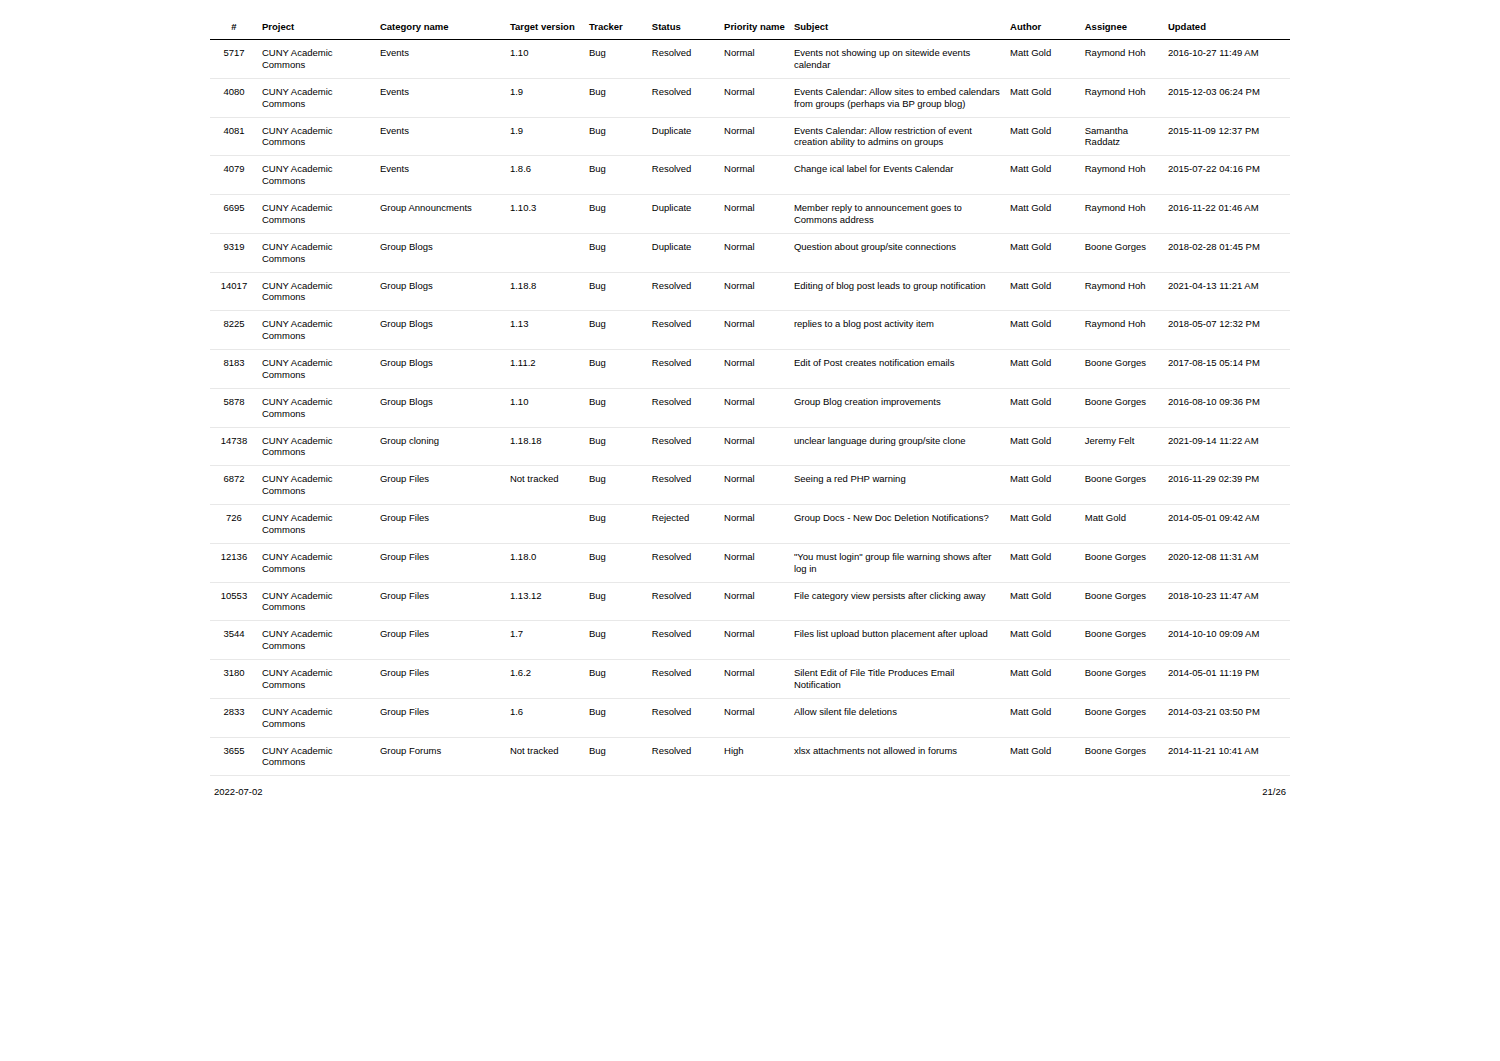| # | Project | Category name | Target version | Tracker | Status | Priority name | Subject | Author | Assignee | Updated |
| --- | --- | --- | --- | --- | --- | --- | --- | --- | --- | --- |
| 5717 | CUNY Academic Commons | Events | 1.10 | Bug | Resolved | Normal | Events not showing up on sitewide events calendar | Matt Gold | Raymond Hoh | 2016-10-27 11:49 AM |
| 4080 | CUNY Academic Commons | Events | 1.9 | Bug | Resolved | Normal | Events Calendar: Allow sites to embed calendars from groups (perhaps via BP group blog) | Matt Gold | Raymond Hoh | 2015-12-03 06:24 PM |
| 4081 | CUNY Academic Commons | Events | 1.9 | Bug | Duplicate | Normal | Events Calendar: Allow restriction of event creation ability to admins on groups | Matt Gold | Samantha Raddatz | 2015-11-09 12:37 PM |
| 4079 | CUNY Academic Commons | Events | 1.8.6 | Bug | Resolved | Normal | Change ical label for Events Calendar | Matt Gold | Raymond Hoh | 2015-07-22 04:16 PM |
| 6695 | CUNY Academic Commons | Group Announcments | 1.10.3 | Bug | Duplicate | Normal | Member reply to announcement goes to Commons address | Matt Gold | Raymond Hoh | 2016-11-22 01:46 AM |
| 9319 | CUNY Academic Commons | Group Blogs | | Bug | Duplicate | Normal | Question about group/site connections | Matt Gold | Boone Gorges | 2018-02-28 01:45 PM |
| 14017 | CUNY Academic Commons | Group Blogs | 1.18.8 | Bug | Resolved | Normal | Editing of blog post leads to group notification | Matt Gold | Raymond Hoh | 2021-04-13 11:21 AM |
| 8225 | CUNY Academic Commons | Group Blogs | 1.13 | Bug | Resolved | Normal | replies to a blog post activity item | Matt Gold | Raymond Hoh | 2018-05-07 12:32 PM |
| 8183 | CUNY Academic Commons | Group Blogs | 1.11.2 | Bug | Resolved | Normal | Edit of Post creates notification emails | Matt Gold | Boone Gorges | 2017-08-15 05:14 PM |
| 5878 | CUNY Academic Commons | Group Blogs | 1.10 | Bug | Resolved | Normal | Group Blog creation improvements | Matt Gold | Boone Gorges | 2016-08-10 09:36 PM |
| 14738 | CUNY Academic Commons | Group cloning | 1.18.18 | Bug | Resolved | Normal | unclear language during group/site clone | Matt Gold | Jeremy Felt | 2021-09-14 11:22 AM |
| 6872 | CUNY Academic Commons | Group Files | Not tracked | Bug | Resolved | Normal | Seeing a red PHP warning | Matt Gold | Boone Gorges | 2016-11-29 02:39 PM |
| 726 | CUNY Academic Commons | Group Files | | Bug | Rejected | Normal | Group Docs - New Doc Deletion Notifications? | Matt Gold | Matt Gold | 2014-05-01 09:42 AM |
| 12136 | CUNY Academic Commons | Group Files | 1.18.0 | Bug | Resolved | Normal | "You must login" group file warning shows after log in | Matt Gold | Boone Gorges | 2020-12-08 11:31 AM |
| 10553 | CUNY Academic Commons | Group Files | 1.13.12 | Bug | Resolved | Normal | File category view persists after clicking away | Matt Gold | Boone Gorges | 2018-10-23 11:47 AM |
| 3544 | CUNY Academic Commons | Group Files | 1.7 | Bug | Resolved | Normal | Files list upload button placement after upload | Matt Gold | Boone Gorges | 2014-10-10 09:09 AM |
| 3180 | CUNY Academic Commons | Group Files | 1.6.2 | Bug | Resolved | Normal | Silent Edit of File Title Produces Email Notification | Matt Gold | Boone Gorges | 2014-05-01 11:19 PM |
| 2833 | CUNY Academic Commons | Group Files | 1.6 | Bug | Resolved | Normal | Allow silent file deletions | Matt Gold | Boone Gorges | 2014-03-21 03:50 PM |
| 3655 | CUNY Academic Commons | Group Forums | Not tracked | Bug | Resolved | High | xlsx attachments not allowed in forums | Matt Gold | Boone Gorges | 2014-11-21 10:41 AM |
2022-07-02 21/26